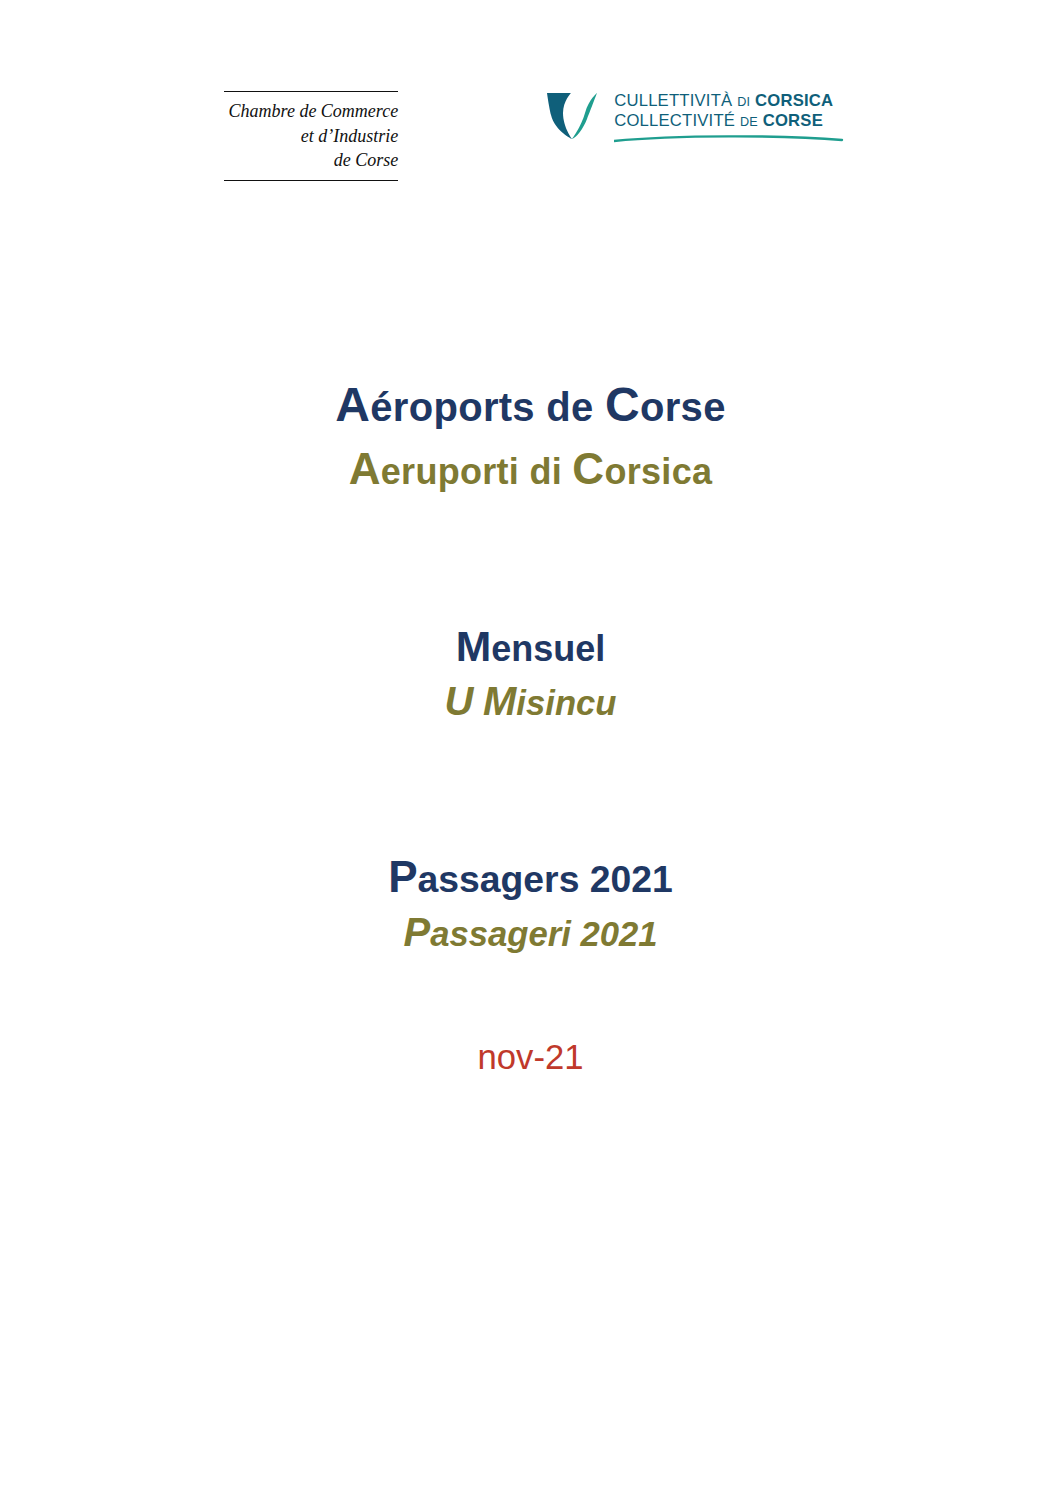Chambre de Commerce
et d’Industrie
de Corse
CULLETTIVITÀ DI CORSICA
COLLECTIVITÉ DE CORSE
Aéroports de Corse
Aeruporti di Corsica
Mensuel
U Misincu
Passagers 2021
Passageri 2021
nov-21